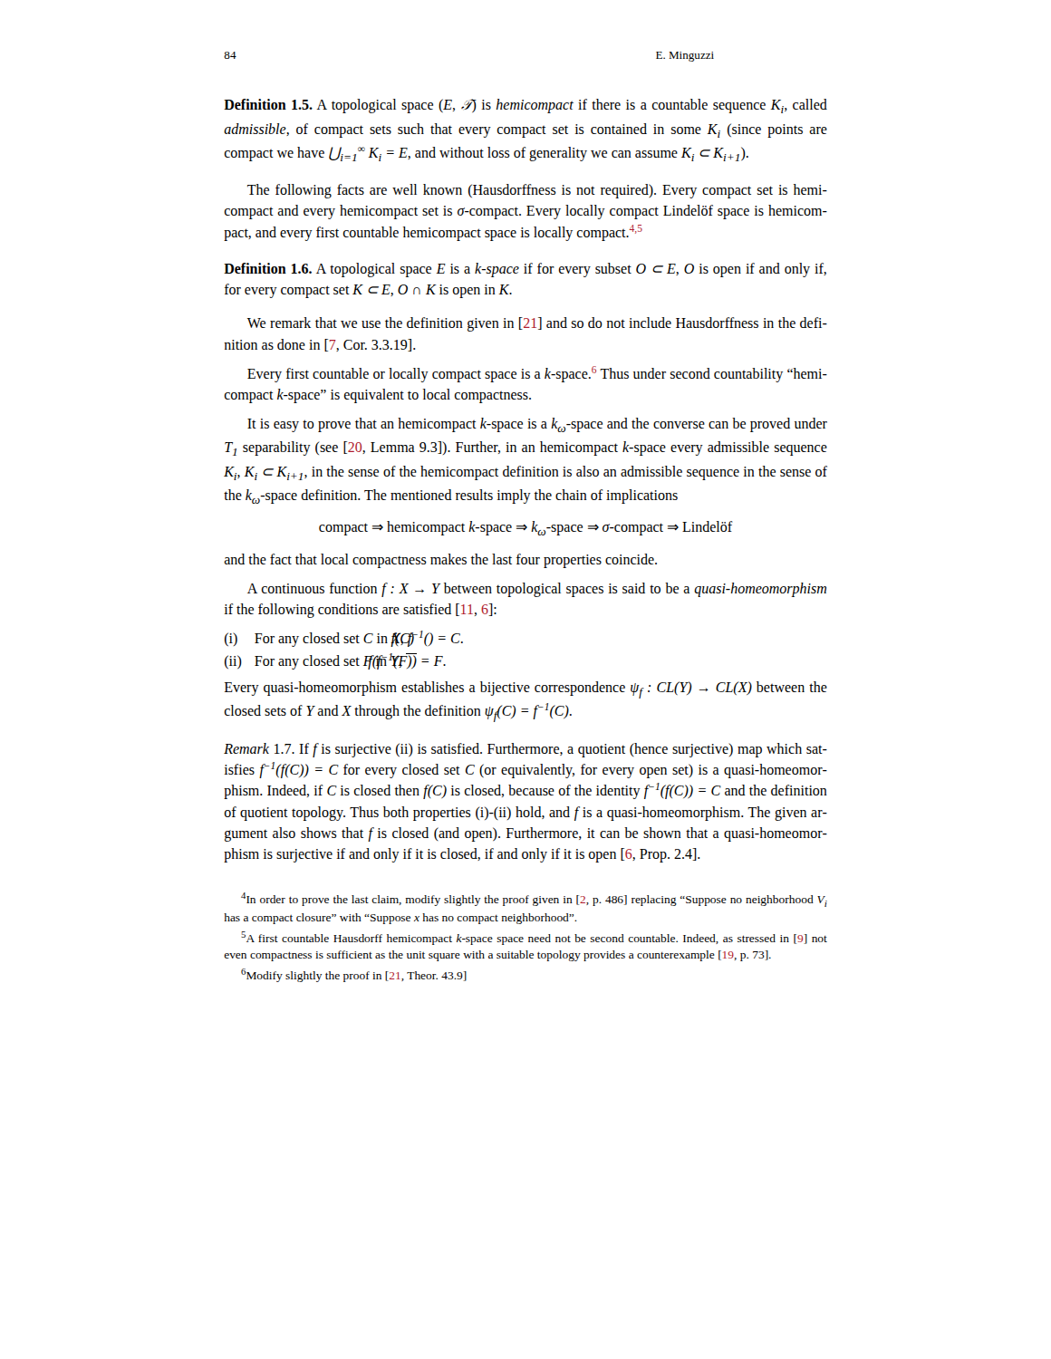84 E. Minguzzi
Definition 1.5. A topological space (E, 𝒯) is hemicompact if there is a countable sequence Ki, called admissible, of compact sets such that every compact set is contained in some Ki (since points are compact we have ⋃i=1∞ Ki = E, and without loss of generality we can assume Ki ⊂ Ki+1).
The following facts are well known (Hausdorffness is not required). Every compact set is hemicompact and every hemicompact set is σ-compact. Every locally compact Lindelöf space is hemicompact, and every first countable hemicompact space is locally compact.4,5
Definition 1.6. A topological space E is a k-space if for every subset O ⊂ E, O is open if and only if, for every compact set K ⊂ E, O ∩ K is open in K.
We remark that we use the definition given in [21] and so do not include Hausdorffness in the definition as done in [7, Cor. 3.3.19].
Every first countable or locally compact space is a k-space.6 Thus under second countability “hemicompact k-space” is equivalent to local compactness.
It is easy to prove that an hemicompact k-space is a kω-space and the converse can be proved under T1 separability (see [20, Lemma 9.3]). Further, in an hemicompact k-space every admissible sequence Ki, Ki ⊂ Ki+1, in the sense of the hemicompact definition is also an admissible sequence in the sense of the kω-space definition. The mentioned results imply the chain of implications
compact ⇒ hemicompact k-space ⇒ kω-space ⇒ σ-compact ⇒ Lindelöf
and the fact that local compactness makes the last four properties coincide.
A continuous function f : X → Y between topological spaces is said to be a quasi-homeomorphism if the following conditions are satisfied [11, 6]:
(i) For any closed set C in X, f−1(f(C)) = C.
(ii) For any closed set F in Y, f(f−1(F)) = F.
Every quasi-homeomorphism establishes a bijective correspondence ψf : CL(Y) → CL(X) between the closed sets of Y and X through the definition ψf(C) = f−1(C).
Remark 1.7. If f is surjective (ii) is satisfied. Furthermore, a quotient (hence surjective) map which satisfies f−1(f(C)) = C for every closed set C (or equivalently, for every open set) is a quasi-homeomorphism. Indeed, if C is closed then f(C) is closed, because of the identity f−1(f(C)) = C and the definition of quotient topology. Thus both properties (i)-(ii) hold, and f is a quasi-homeomorphism. The given argument also shows that f is closed (and open). Furthermore, it can be shown that a quasi-homeomorphism is surjective if and only if it is closed, if and only if it is open [6, Prop. 2.4].
4In order to prove the last claim, modify slightly the proof given in [2, p. 486] replacing “Suppose no neighborhood Vi has a compact closure” with “Suppose x has no compact neighborhood”.
5A first countable Hausdorff hemicompact k-space space need not be second countable. Indeed, as stressed in [9] not even compactness is sufficient as the unit square with a suitable topology provides a counterexample [19, p. 73].
6Modify slightly the proof in [21, Theor. 43.9]